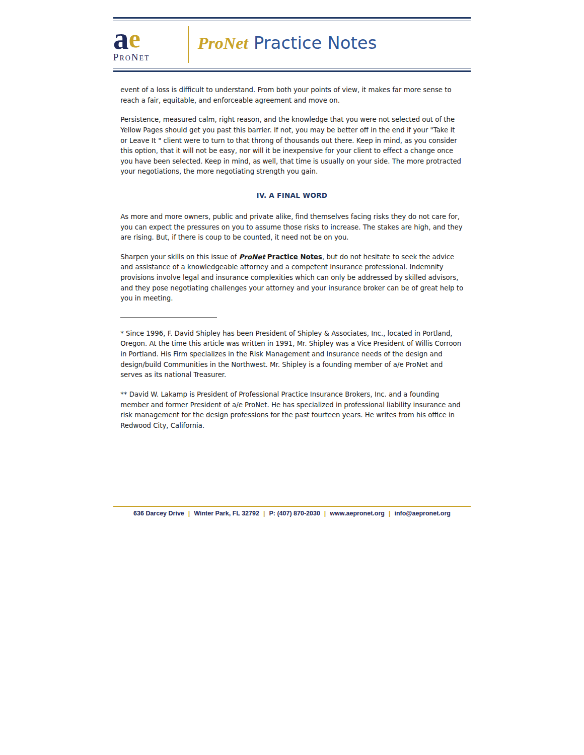ae
PRONET
ProNet Practice Notes
event of a loss is difficult to understand. From both your points of view, it makes far more sense to reach a fair, equitable, and enforceable agreement and move on.
Persistence, measured calm, right reason, and the knowledge that you were not selected out of the Yellow Pages should get you past this barrier. If not, you may be better off in the end if your "Take It or Leave It " client were to turn to that throng of thousands out there. Keep in mind, as you consider this option, that it will not be easy, nor will it be inexpensive for your client to effect a change once you have been selected. Keep in mind, as well, that time is usually on your side. The more protracted your negotiations, the more negotiating strength you gain.
IV. A FINAL WORD
As more and more owners, public and private alike, find themselves facing risks they do not care for, you can expect the pressures on you to assume those risks to increase. The stakes are high, and they are rising. But, if there is coup to be counted, it need not be on you.
Sharpen your skills on this issue of ProNet Practice Notes, but do not hesitate to seek the advice and assistance of a knowledgeable attorney and a competent insurance professional. Indemnity provisions involve legal and insurance complexities which can only be addressed by skilled advisors, and they pose negotiating challenges your attorney and your insurance broker can be of great help to you in meeting.
* Since 1996, F. David Shipley has been President of Shipley & Associates, Inc., located in Portland, Oregon. At the time this article was written in 1991, Mr. Shipley was a Vice President of Willis Corroon in Portland. His Firm specializes in the Risk Management and Insurance needs of the design and design/build Communities in the Northwest. Mr. Shipley is a founding member of a/e ProNet and serves as its national Treasurer.
** David W. Lakamp is President of Professional Practice Insurance Brokers, Inc. and a founding member and former President of a/e ProNet. He has specialized in professional liability insurance and risk management for the design professions for the past fourteen years. He writes from his office in Redwood City, California.
636 Darcey Drive | Winter Park, FL 32792 | P: (407) 870-2030 | www.aepronet.org | info@aepronet.org